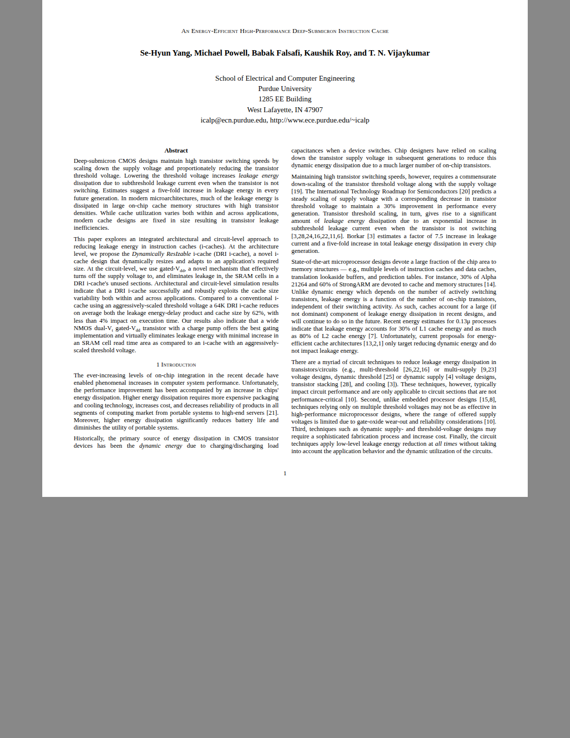An Energy-Efficient High-Performance Deep-Submicron Instruction Cache
Se-Hyun Yang, Michael Powell, Babak Falsafi, Kaushik Roy, and T. N. Vijaykumar
School of Electrical and Computer Engineering
Purdue University
1285 EE Building
West Lafayette, IN 47907
icalp@ecn.purdue.edu, http://www.ece.purdue.edu/~icalp
Abstract
Deep-submicron CMOS designs maintain high transistor switching speeds by scaling down the supply voltage and proportionately reducing the transistor threshold voltage. Lowering the threshold voltage increases leakage energy dissipation due to subthreshold leakage current even when the transistor is not switching. Estimates suggest a five-fold increase in leakage energy in every future generation. In modern microarchitectures, much of the leakage energy is dissipated in large on-chip cache memory structures with high transistor densities. While cache utilization varies both within and across applications, modern cache designs are fixed in size resulting in transistor leakage inefficiencies.
This paper explores an integrated architectural and circuit-level approach to reducing leakage energy in instruction caches (i-caches). At the architecture level, we propose the Dynamically ResIzable i-cache (DRI i-cache), a novel i-cache design that dynamically resizes and adapts to an application's required size. At the circuit-level, we use gated-Vdd, a novel mechanism that effectively turns off the supply voltage to, and eliminates leakage in, the SRAM cells in a DRI i-cache's unused sections. Architectural and circuit-level simulation results indicate that a DRI i-cache successfully and robustly exploits the cache size variability both within and across applications. Compared to a conventional i-cache using an aggressively-scaled threshold voltage a 64K DRI i-cache reduces on average both the leakage energy-delay product and cache size by 62%, with less than 4% impact on execution time. Our results also indicate that a wide NMOS dual-Vt gated-Vdd transistor with a charge pump offers the best gating implementation and virtually eliminates leakage energy with minimal increase in an SRAM cell read time area as compared to an i-cache with an aggressively-scaled threshold voltage.
1 Introduction
The ever-increasing levels of on-chip integration in the recent decade have enabled phenomenal increases in computer system performance. Unfortunately, the performance improvement has been accompanied by an increase in chips' energy dissipation. Higher energy dissipation requires more expensive packaging and cooling technology, increases cost, and decreases reliability of products in all segments of computing market from portable systems to high-end servers [21]. Moreover, higher energy dissipation significantly reduces battery life and diminishes the utility of portable systems.
Historically, the primary source of energy dissipation in CMOS transistor devices has been the dynamic energy due to charging/discharging load capacitances when a device switches. Chip designers have relied on scaling down the transistor supply voltage in subsequent generations to reduce this dynamic energy dissipation due to a much larger number of on-chip transistors.
Maintaining high transistor switching speeds, however, requires a commensurate down-scaling of the transistor threshold voltage along with the supply voltage [19]. The International Technology Roadmap for Semiconductors [20] predicts a steady scaling of supply voltage with a corresponding decrease in transistor threshold voltage to maintain a 30% improvement in performance every generation. Transistor threshold scaling, in turn, gives rise to a significant amount of leakage energy dissipation due to an exponential increase in subthreshold leakage current even when the transistor is not switching [3,28,24,16,22,11,6]. Borkar [3] estimates a factor of 7.5 increase in leakage current and a five-fold increase in total leakage energy dissipation in every chip generation.
State-of-the-art microprocessor designs devote a large fraction of the chip area to memory structures — e.g., multiple levels of instruction caches and data caches, translation lookaside buffers, and prediction tables. For instance, 30% of Alpha 21264 and 60% of StrongARM are devoted to cache and memory structures [14]. Unlike dynamic energy which depends on the number of actively switching transistors, leakage energy is a function of the number of on-chip transistors, independent of their switching activity. As such, caches account for a large (if not dominant) component of leakage energy dissipation in recent designs, and will continue to do so in the future. Recent energy estimates for 0.13μ processes indicate that leakage energy accounts for 30% of L1 cache energy and as much as 80% of L2 cache energy [7]. Unfortunately, current proposals for energy-efficient cache architectures [13,2,1] only target reducing dynamic energy and do not impact leakage energy.
There are a myriad of circuit techniques to reduce leakage energy dissipation in transistors/circuits (e.g., multi-threshold [26,22,16] or multi-supply [9,23] voltage designs, dynamic threshold [25] or dynamic supply [4] voltage designs, transistor stacking [28], and cooling [3]). These techniques, however, typically impact circuit performance and are only applicable to circuit sections that are not performance-critical [10]. Second, unlike embedded processor designs [15,8], techniques relying only on multiple threshold voltages may not be as effective in high-performance microprocessor designs, where the range of offered supply voltages is limited due to gate-oxide wear-out and reliability considerations [10]. Third, techniques such as dynamic supply- and threshold-voltage designs may require a sophisticated fabrication process and increase cost. Finally, the circuit techniques apply low-level leakage energy reduction at all times without taking into account the application behavior and the dynamic utilization of the circuits.
1